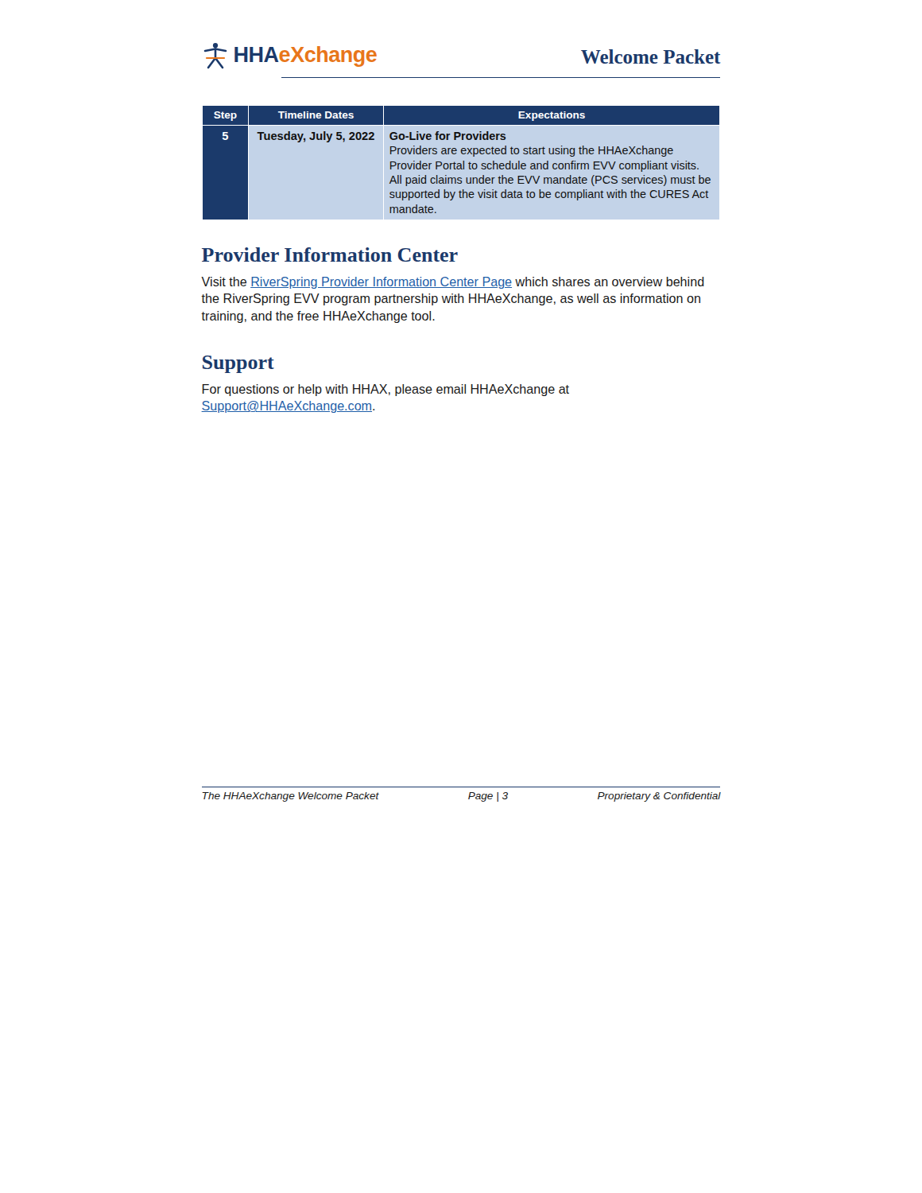HHA eXchange
Welcome Packet
| Step | Timeline Dates | Expectations |
| --- | --- | --- |
| 5 | Tuesday, July 5, 2022 | Go-Live for Providers Providers are expected to start using the HHAeXchange Provider Portal to schedule and confirm EVV compliant visits. All paid claims under the EVV mandate (PCS services) must be supported by the visit data to be compliant with the CURES Act mandate. |
Provider Information Center
Visit the RiverSpring Provider Information Center Page which shares an overview behind the RiverSpring EVV program partnership with HHAeXchange, as well as information on training, and the free HHAeXchange tool.
Support
For questions or help with HHAX, please email HHAeXchange at Support@HHAeXchange.com.
The HHAeXchange Welcome Packet
Page | 3
Proprietary & Confidential